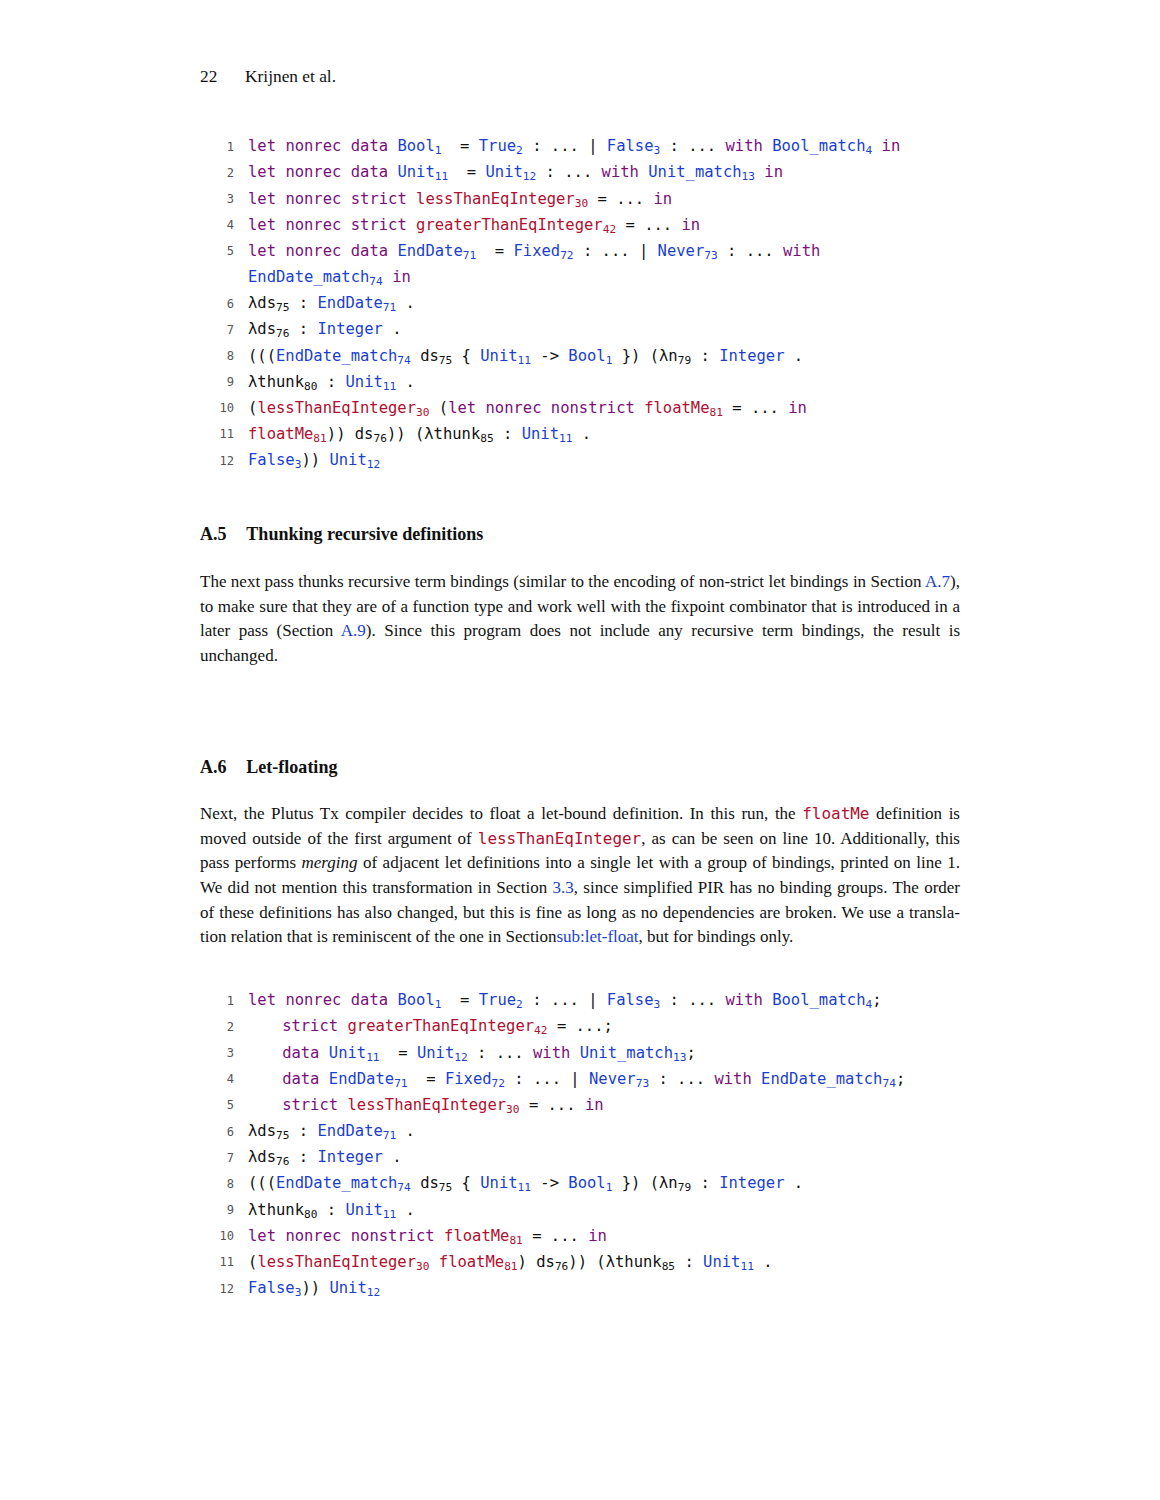22 Krijnen et al.
let nonrec data Bool1 = True2 : ... | False3 : ... with Bool_match4 in
let nonrec data Unit11 = Unit12 : ... with Unit_match13 in
let nonrec strict lessThanEqInteger30 = ... in
let nonrec strict greaterThanEqInteger42 = ... in
let nonrec data EndDate71 = Fixed72 : ... | Never73 : ... with EndDate_match74 in
λds75 : EndDate71 .
λds76 : Integer .
(((EndDate_match74 ds75 { Unit11 -> Bool1 }) (λn79 : Integer .
λthunk80 : Unit11 .
(lessThanEqInteger30 (let nonrec nonstrict floatMe81 = ... in
floatMe81)) ds76)) (λthunk85 : Unit11 .
False3)) Unit12
A.5 Thunking recursive definitions
The next pass thunks recursive term bindings (similar to the encoding of non-strict let bindings in Section A.7), to make sure that they are of a function type and work well with the fixpoint combinator that is introduced in a later pass (Section A.9). Since this program does not include any recursive term bindings, the result is unchanged.
A.6 Let-floating
Next, the Plutus Tx compiler decides to float a let-bound definition. In this run, the floatMe definition is moved outside of the first argument of lessThanEqInteger, as can be seen on line 10. Additionally, this pass performs merging of adjacent let definitions into a single let with a group of bindings, printed on line 1. We did not mention this transformation in Section 3.3, since simplified PIR has no binding groups. The order of these definitions has also changed, but this is fine as long as no dependencies are broken. We use a translation relation that is reminiscent of the one in Sectionsub:let-float, but for bindings only.
let nonrec data Bool1 = True2 : ... | False3 : ... with Bool_match4;
strict greaterThanEqInteger42 = ...;
data Unit11 = Unit12 : ... with Unit_match13;
data EndDate71 = Fixed72 : ... | Never73 : ... with EndDate_match74;
strict lessThanEqInteger30 = ... in
λds75 : EndDate71 .
λds76 : Integer .
(((EndDate_match74 ds75 { Unit11 -> Bool1 }) (λn79 : Integer .
λthunk80 : Unit11 .
let nonrec nonstrict floatMe81 = ... in
(lessThanEqInteger30 floatMe81) ds76)) (λthunk85 : Unit11 .
False3)) Unit12